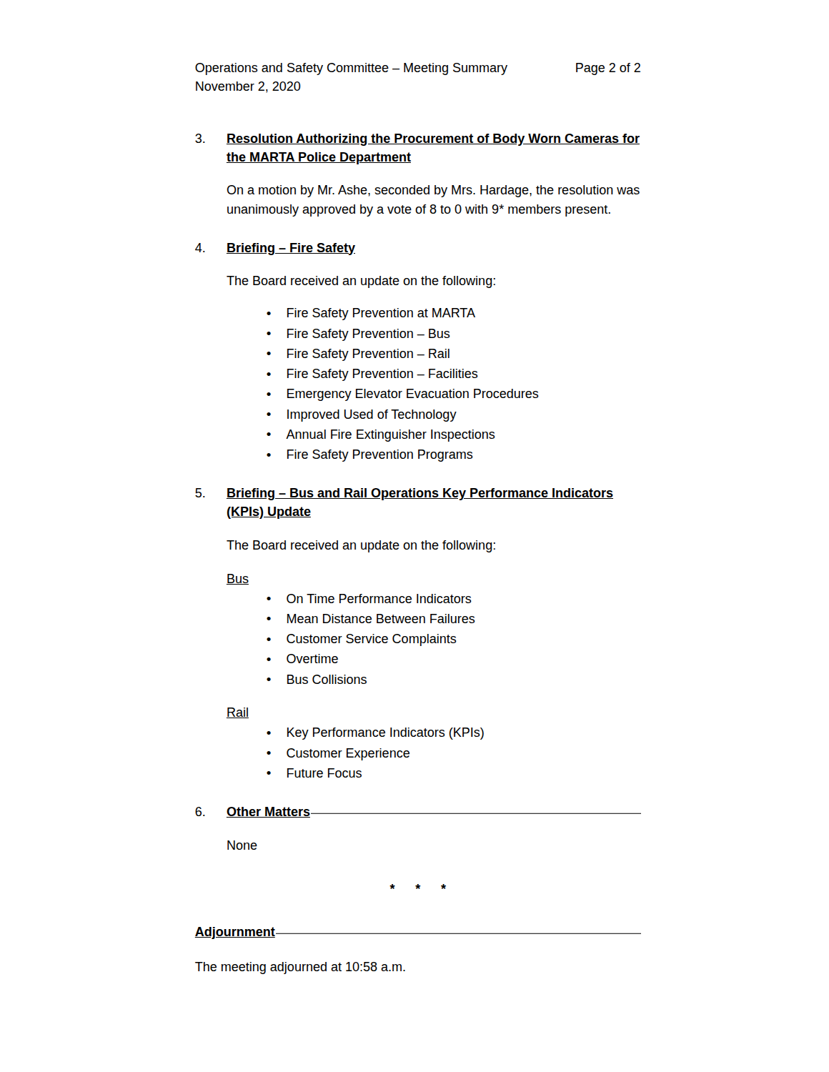Operations and Safety Committee – Meeting Summary November 2, 2020
Page 2 of 2
3.
Resolution Authorizing the Procurement of Body Worn Cameras for the MARTA Police Department
On a motion by Mr. Ashe, seconded by Mrs. Hardage, the resolution was unanimously approved by a vote of 8 to 0 with 9* members present.
4.
Briefing – Fire Safety
The Board received an update on the following:
Fire Safety Prevention at MARTA
Fire Safety Prevention – Bus
Fire Safety Prevention – Rail
Fire Safety Prevention – Facilities
Emergency Elevator Evacuation Procedures
Improved Used of Technology
Annual Fire Extinguisher Inspections
Fire Safety Prevention Programs
5.
Briefing – Bus and Rail Operations Key Performance Indicators (KPIs) Update
The Board received an update on the following:
Bus
On Time Performance Indicators
Mean Distance Between Failures
Customer Service Complaints
Overtime
Bus Collisions
Rail
Key Performance Indicators (KPIs)
Customer Experience
Future Focus
6.
Other Matters
None
***
Adjournment
The meeting adjourned at 10:58 a.m.